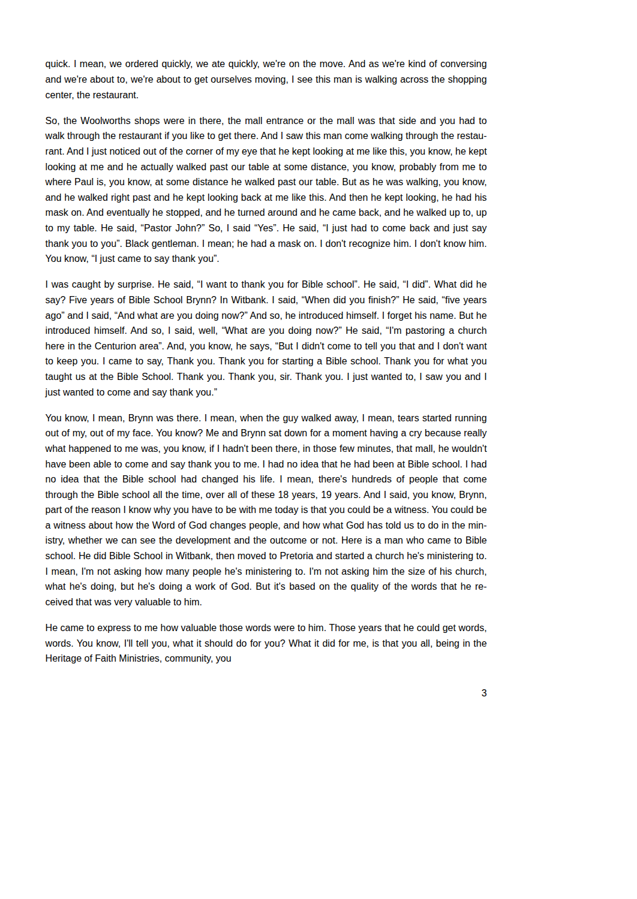quick. I mean, we ordered quickly, we ate quickly, we're on the move. And as we're kind of conversing and we're about to, we're about to get ourselves moving, I see this man is walking across the shopping center, the restaurant.
So, the Woolworths shops were in there, the mall entrance or the mall was that side and you had to walk through the restaurant if you like to get there. And I saw this man come walking through the restaurant. And I just noticed out of the corner of my eye that he kept looking at me like this, you know, he kept looking at me and he actually walked past our table at some distance, you know, probably from me to where Paul is, you know, at some distance he walked past our table. But as he was walking, you know, and he walked right past and he kept looking back at me like this. And then he kept looking, he had his mask on. And eventually he stopped, and he turned around and he came back, and he walked up to, up to my table. He said, “Pastor John?” So, I said “Yes”. He said, “I just had to come back and just say thank you to you”. Black gentleman. I mean; he had a mask on. I don't recognize him. I don't know him. You know, “I just came to say thank you”.
I was caught by surprise. He said, “I want to thank you for Bible school”. He said, “I did”. What did he say? Five years of Bible School Brynn? In Witbank. I said, “When did you finish?” He said, “five years ago” and I said, “And what are you doing now?” And so, he introduced himself. I forget his name. But he introduced himself. And so, I said, well, “What are you doing now?” He said, “I'm pastoring a church here in the Centurion area”. And, you know, he says, “But I didn't come to tell you that and I don't want to keep you. I came to say, Thank you. Thank you for starting a Bible school. Thank you for what you taught us at the Bible School. Thank you. Thank you, sir. Thank you. I just wanted to, I saw you and I just wanted to come and say thank you.”
You know, I mean, Brynn was there. I mean, when the guy walked away, I mean, tears started running out of my, out of my face. You know? Me and Brynn sat down for a moment having a cry because really what happened to me was, you know, if I hadn't been there, in those few minutes, that mall, he wouldn't have been able to come and say thank you to me. I had no idea that he had been at Bible school. I had no idea that the Bible school had changed his life. I mean, there's hundreds of people that come through the Bible school all the time, over all of these 18 years, 19 years. And I said, you know, Brynn, part of the reason I know why you have to be with me today is that you could be a witness. You could be a witness about how the Word of God changes people, and how what God has told us to do in the ministry, whether we can see the development and the outcome or not. Here is a man who came to Bible school. He did Bible School in Witbank, then moved to Pretoria and started a church he's ministering to. I mean, I'm not asking how many people he's ministering to. I'm not asking him the size of his church, what he's doing, but he's doing a work of God. But it's based on the quality of the words that he received that was very valuable to him.
He came to express to me how valuable those words were to him. Those years that he could get words, words. You know, I'll tell you, what it should do for you? What it did for me, is that you all, being in the Heritage of Faith Ministries, community, you
3